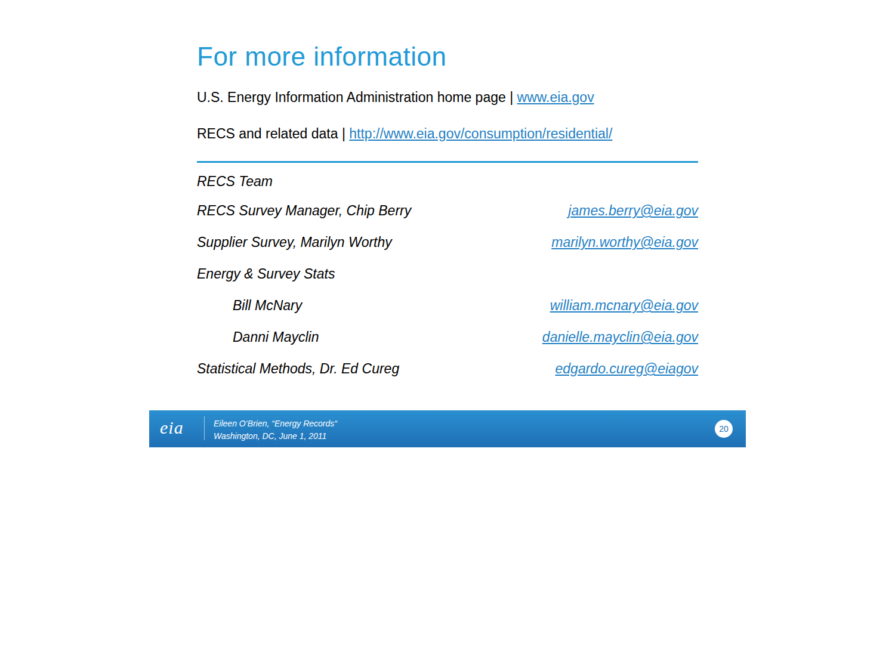For more information
U.S. Energy Information Administration home page | www.eia.gov
RECS and related data | http://www.eia.gov/consumption/residential/
RECS Team
| RECS Survey Manager, Chip Berry | james.berry@eia.gov |
| Supplier Survey, Marilyn Worthy | marilyn.worthy@eia.gov |
| Energy & Survey Stats |
| Bill McNary | william.mcnary@eia.gov |
| Danni Mayclin | danielle.mayclin@eia.gov |
| Statistical Methods, Dr. Ed Cureg | edgardo.cureg@eiagov |
eia
Eileen O‘Brien, “Energy Records“
Washington, DC, June 1, 2011
20